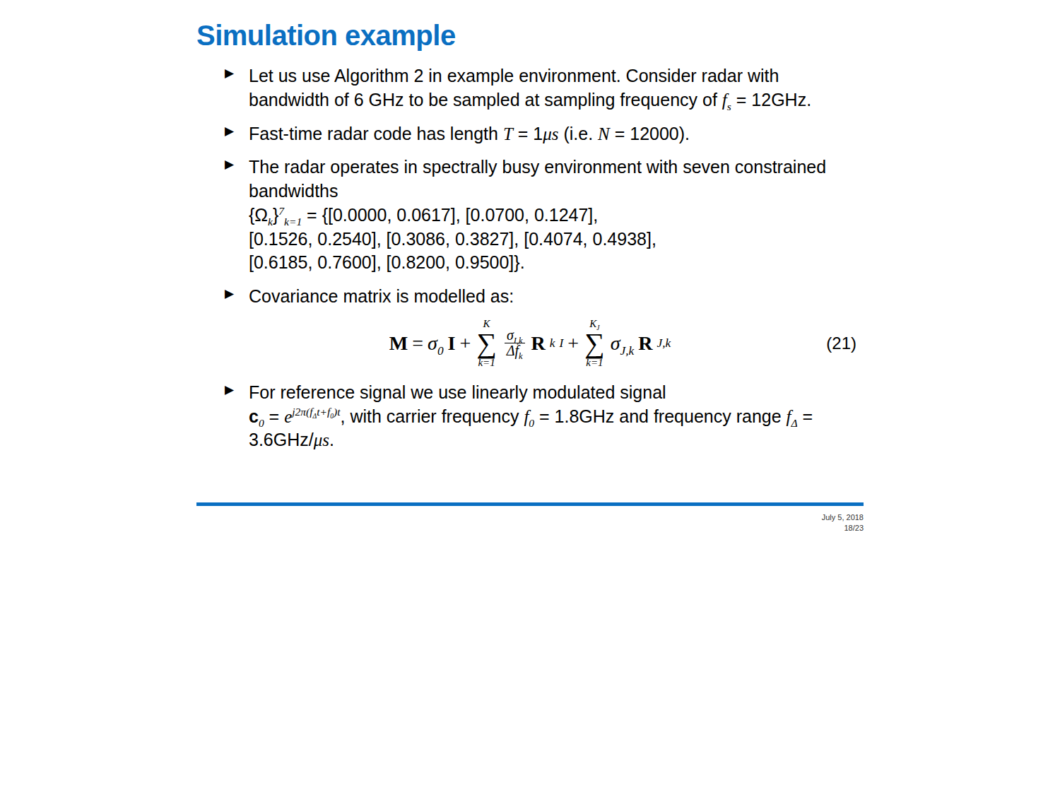Simulation example
Let us use Algorithm 2 in example environment. Consider radar with bandwidth of 6 GHz to be sampled at sampling frequency of fs = 12GHz.
Fast-time radar code has length T = 1μs (i.e. N = 12000).
The radar operates in spectrally busy environment with seven constrained bandwidths
{Ωk}7k=1 = {[0.0000, 0.0617], [0.0700, 0.1247],
[0.1526, 0.2540], [0.3086, 0.3827], [0.4074, 0.4938],
[0.6185, 0.7600], [0.8200, 0.9500]}.
Covariance matrix is modelled as:
M = σ0 I + K ∑ k=1 σI,k Δfk RkI + KJ ∑ k=1 σJ,k RJ,k
(21)
For reference signal we use linearly modulated signal
c0 = ej2π(fΔt+f0)t, with carrier frequency f0 = 1.8GHz and frequency range fΔ = 3.6GHz/μs.
July 5, 2018
18/23